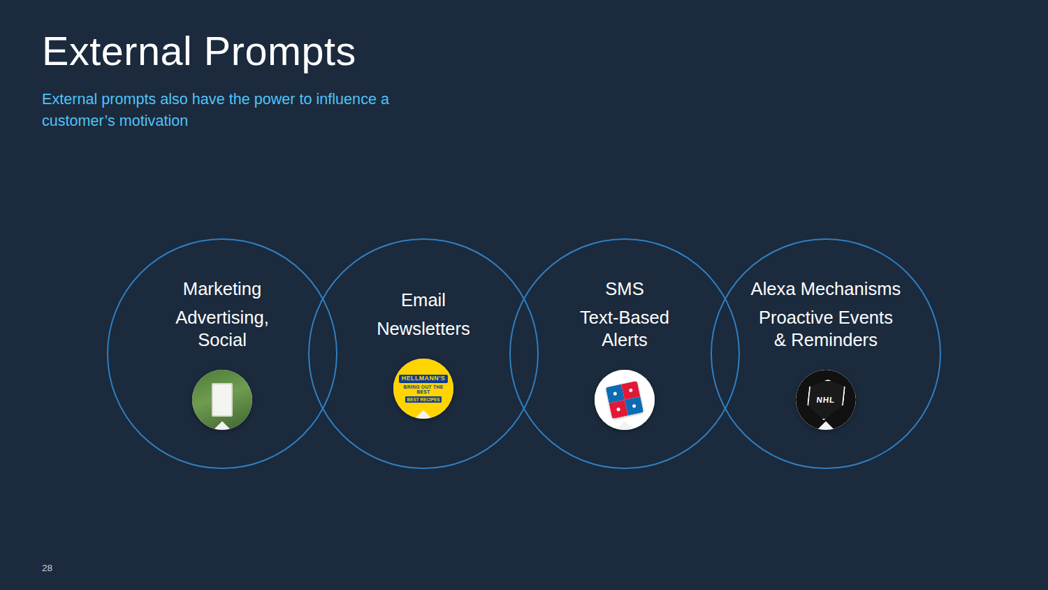External Prompts
External prompts also have the power to influence a customer’s motivation
Marketing
Advertising,
Social
Email
Newsletters
HELLMANN'S BRING OUT THE BEST BEST RECIPES
SMS
Text-Based
Alerts
Alexa Mechanisms
Proactive Events
& Reminders
NHL
28